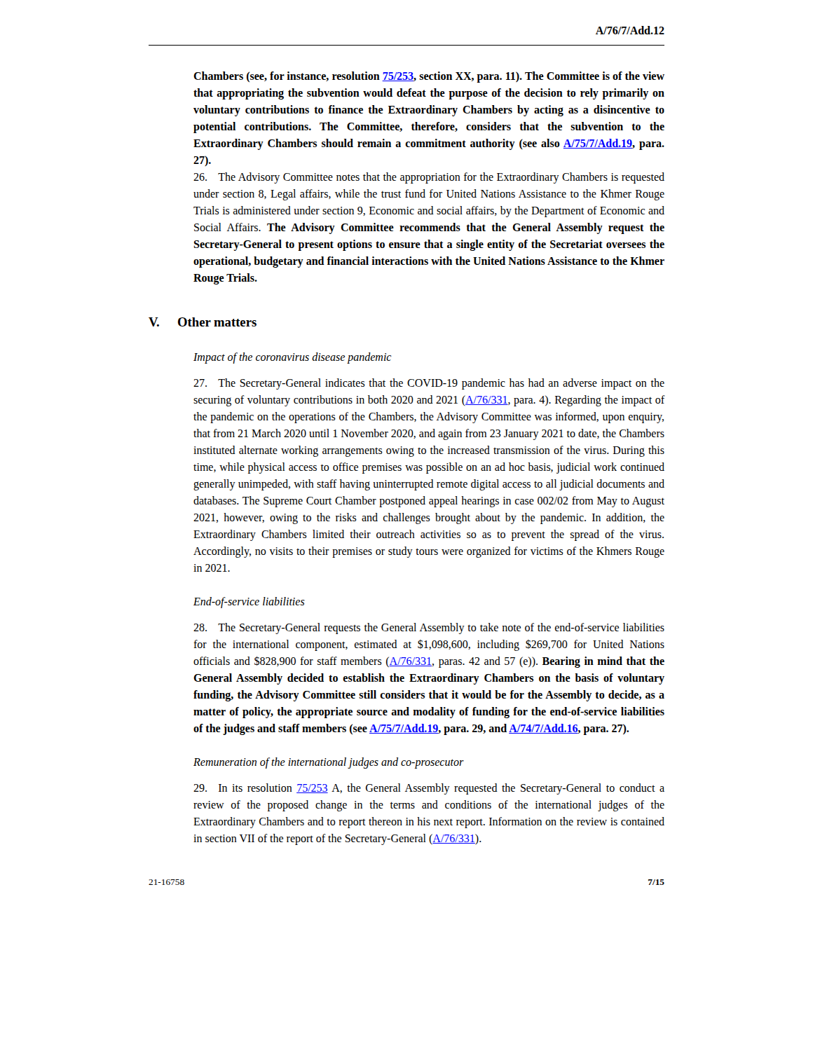A/76/7/Add.12
Chambers (see, for instance, resolution 75/253, section XX, para. 11). The Committee is of the view that appropriating the subvention would defeat the purpose of the decision to rely primarily on voluntary contributions to finance the Extraordinary Chambers by acting as a disincentive to potential contributions. The Committee, therefore, considers that the subvention to the Extraordinary Chambers should remain a commitment authority (see also A/75/7/Add.19, para. 27).
26. The Advisory Committee notes that the appropriation for the Extraordinary Chambers is requested under section 8, Legal affairs, while the trust fund for United Nations Assistance to the Khmer Rouge Trials is administered under section 9, Economic and social affairs, by the Department of Economic and Social Affairs. The Advisory Committee recommends that the General Assembly request the Secretary-General to present options to ensure that a single entity of the Secretariat oversees the operational, budgetary and financial interactions with the United Nations Assistance to the Khmer Rouge Trials.
V. Other matters
Impact of the coronavirus disease pandemic
27. The Secretary-General indicates that the COVID-19 pandemic has had an adverse impact on the securing of voluntary contributions in both 2020 and 2021 (A/76/331, para. 4). Regarding the impact of the pandemic on the operations of the Chambers, the Advisory Committee was informed, upon enquiry, that from 21 March 2020 until 1 November 2020, and again from 23 January 2021 to date, the Chambers instituted alternate working arrangements owing to the increased transmission of the virus. During this time, while physical access to office premises was possible on an ad hoc basis, judicial work continued generally unimpeded, with staff having uninterrupted remote digital access to all judicial documents and databases. The Supreme Court Chamber postponed appeal hearings in case 002/02 from May to August 2021, however, owing to the risks and challenges brought about by the pandemic. In addition, the Extraordinary Chambers limited their outreach activities so as to prevent the spread of the virus. Accordingly, no visits to their premises or study tours were organized for victims of the Khmers Rouge in 2021.
End-of-service liabilities
28. The Secretary-General requests the General Assembly to take note of the end-of-service liabilities for the international component, estimated at $1,098,600, including $269,700 for United Nations officials and $828,900 for staff members (A/76/331, paras. 42 and 57 (e)). Bearing in mind that the General Assembly decided to establish the Extraordinary Chambers on the basis of voluntary funding, the Advisory Committee still considers that it would be for the Assembly to decide, as a matter of policy, the appropriate source and modality of funding for the end-of-service liabilities of the judges and staff members (see A/75/7/Add.19, para. 29, and A/74/7/Add.16, para. 27).
Remuneration of the international judges and co-prosecutor
29. In its resolution 75/253 A, the General Assembly requested the Secretary-General to conduct a review of the proposed change in the terms and conditions of the international judges of the Extraordinary Chambers and to report thereon in his next report. Information on the review is contained in section VII of the report of the Secretary-General (A/76/331).
21-16758 7/15